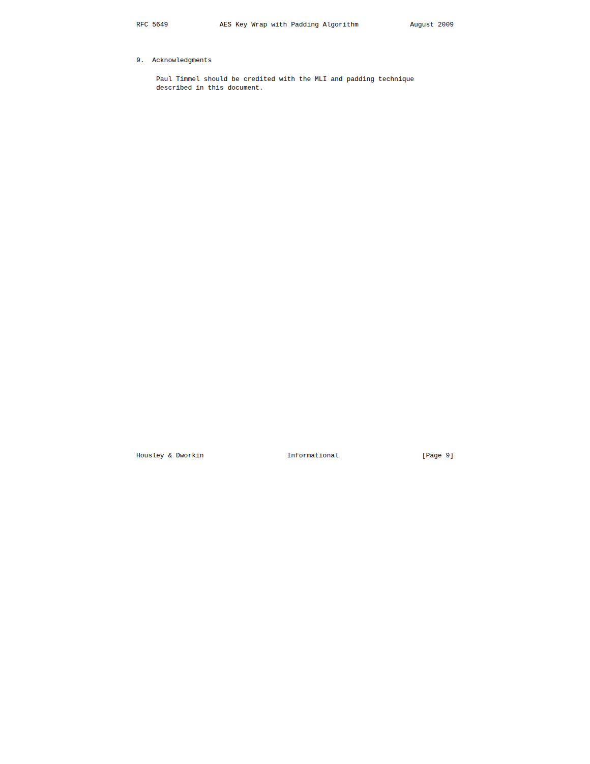RFC 5649 AES Key Wrap with Padding Algorithm August 2009
9. Acknowledgments
Paul Timmel should be credited with the MLI and padding technique described in this document.
Housley & Dworkin Informational [Page 9]